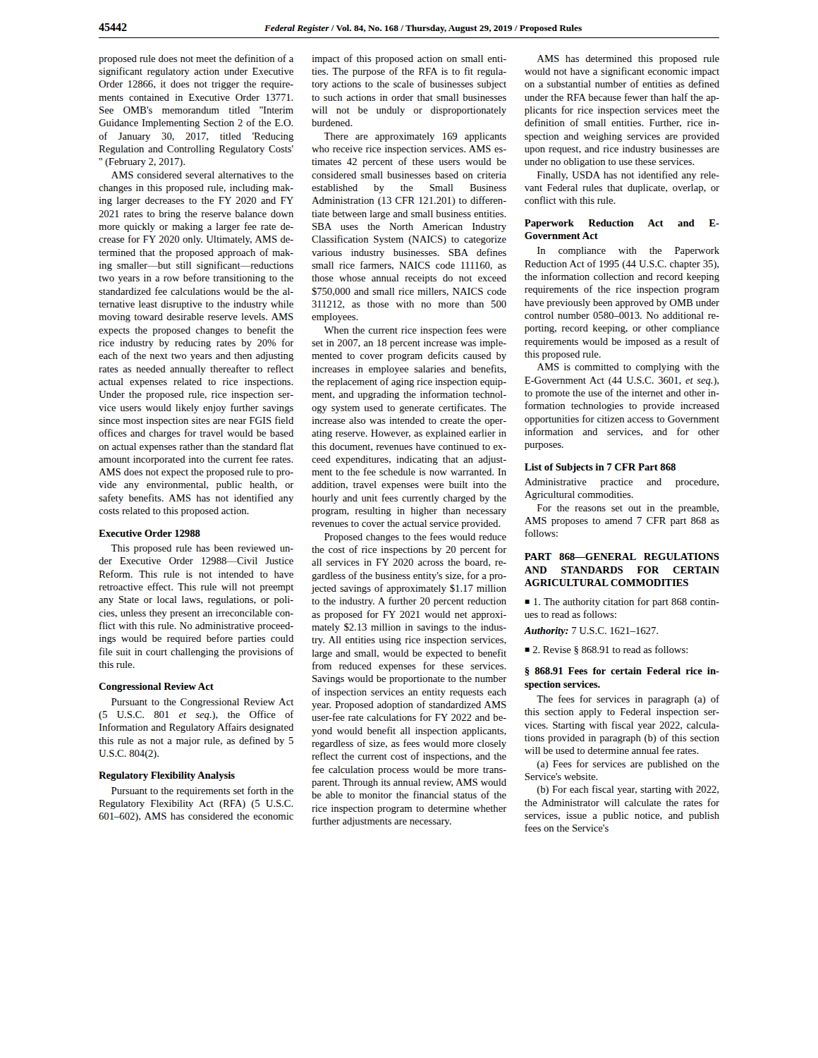45442 Federal Register / Vol. 84, No. 168 / Thursday, August 29, 2019 / Proposed Rules
proposed rule does not meet the definition of a significant regulatory action under Executive Order 12866, it does not trigger the requirements contained in Executive Order 13771. See OMB's memorandum titled ''Interim Guidance Implementing Section 2 of the E.O. of January 30, 2017, titled 'Reducing Regulation and Controlling Regulatory Costs' '' (February 2, 2017).
AMS considered several alternatives to the changes in this proposed rule, including making larger decreases to the FY 2020 and FY 2021 rates to bring the reserve balance down more quickly or making a larger fee rate decrease for FY 2020 only. Ultimately, AMS determined that the proposed approach of making smaller—but still significant—reductions two years in a row before transitioning to the standardized fee calculations would be the alternative least disruptive to the industry while moving toward desirable reserve levels. AMS expects the proposed changes to benefit the rice industry by reducing rates by 20% for each of the next two years and then adjusting rates as needed annually thereafter to reflect actual expenses related to rice inspections. Under the proposed rule, rice inspection service users would likely enjoy further savings since most inspection sites are near FGIS field offices and charges for travel would be based on actual expenses rather than the standard flat amount incorporated into the current fee rates. AMS does not expect the proposed rule to provide any environmental, public health, or safety benefits. AMS has not identified any costs related to this proposed action.
Executive Order 12988
This proposed rule has been reviewed under Executive Order 12988—Civil Justice Reform. This rule is not intended to have retroactive effect. This rule will not preempt any State or local laws, regulations, or policies, unless they present an irreconcilable conflict with this rule. No administrative proceedings would be required before parties could file suit in court challenging the provisions of this rule.
Congressional Review Act
Pursuant to the Congressional Review Act (5 U.S.C. 801 et seq.), the Office of Information and Regulatory Affairs designated this rule as not a major rule, as defined by 5 U.S.C. 804(2).
Regulatory Flexibility Analysis
Pursuant to the requirements set forth in the Regulatory Flexibility Act (RFA) (5 U.S.C. 601–602), AMS has considered the economic impact of this proposed action on small entities. The purpose of the RFA is to fit regulatory actions to the scale of businesses subject to such actions in order that small businesses will not be unduly or disproportionately burdened.
There are approximately 169 applicants who receive rice inspection services. AMS estimates 42 percent of these users would be considered small businesses based on criteria established by the Small Business Administration (13 CFR 121.201) to differentiate between large and small business entities. SBA uses the North American Industry Classification System (NAICS) to categorize various industry businesses. SBA defines small rice farmers, NAICS code 111160, as those whose annual receipts do not exceed $750,000 and small rice millers, NAICS code 311212, as those with no more than 500 employees.
When the current rice inspection fees were set in 2007, an 18 percent increase was implemented to cover program deficits caused by increases in employee salaries and benefits, the replacement of aging rice inspection equipment, and upgrading the information technology system used to generate certificates. The increase also was intended to create the operating reserve. However, as explained earlier in this document, revenues have continued to exceed expenditures, indicating that an adjustment to the fee schedule is now warranted. In addition, travel expenses were built into the hourly and unit fees currently charged by the program, resulting in higher than necessary revenues to cover the actual service provided.
Proposed changes to the fees would reduce the cost of rice inspections by 20 percent for all services in FY 2020 across the board, regardless of the business entity's size, for a projected savings of approximately $1.17 million to the industry. A further 20 percent reduction as proposed for FY 2021 would net approximately $2.13 million in savings to the industry. All entities using rice inspection services, large and small, would be expected to benefit from reduced expenses for these services. Savings would be proportionate to the number of inspection services an entity requests each year. Proposed adoption of standardized AMS user-fee rate calculations for FY 2022 and beyond would benefit all inspection applicants, regardless of size, as fees would more closely reflect the current cost of inspections, and the fee calculation process would be more transparent. Through its annual review, AMS would be able to monitor the financial status of the rice inspection program to determine whether further adjustments are necessary.
AMS has determined this proposed rule would not have a significant economic impact on a substantial number of entities as defined under the RFA because fewer than half the applicants for rice inspection services meet the definition of small entities. Further, rice inspection and weighing services are provided upon request, and rice industry businesses are under no obligation to use these services.
Finally, USDA has not identified any relevant Federal rules that duplicate, overlap, or conflict with this rule.
Paperwork Reduction Act and E-Government Act
In compliance with the Paperwork Reduction Act of 1995 (44 U.S.C. chapter 35), the information collection and record keeping requirements of the rice inspection program have previously been approved by OMB under control number 0580–0013. No additional reporting, record keeping, or other compliance requirements would be imposed as a result of this proposed rule.
AMS is committed to complying with the E-Government Act (44 U.S.C. 3601, et seq.), to promote the use of the internet and other information technologies to provide increased opportunities for citizen access to Government information and services, and for other purposes.
List of Subjects in 7 CFR Part 868
Administrative practice and procedure, Agricultural commodities.
For the reasons set out in the preamble, AMS proposes to amend 7 CFR part 868 as follows:
PART 868—GENERAL REGULATIONS AND STANDARDS FOR CERTAIN AGRICULTURAL COMMODITIES
■1. The authority citation for part 868 continues to read as follows:
Authority: 7 U.S.C. 1621–1627.
■2. Revise § 868.91 to read as follows:
§ 868.91 Fees for certain Federal rice inspection services.
The fees for services in paragraph (a) of this section apply to Federal inspection services. Starting with fiscal year 2022, calculations provided in paragraph (b) of this section will be used to determine annual fee rates.
(a) Fees for services are published on the Service's website.
(b) For each fiscal year, starting with 2022, the Administrator will calculate the rates for services, issue a public notice, and publish fees on the Service's